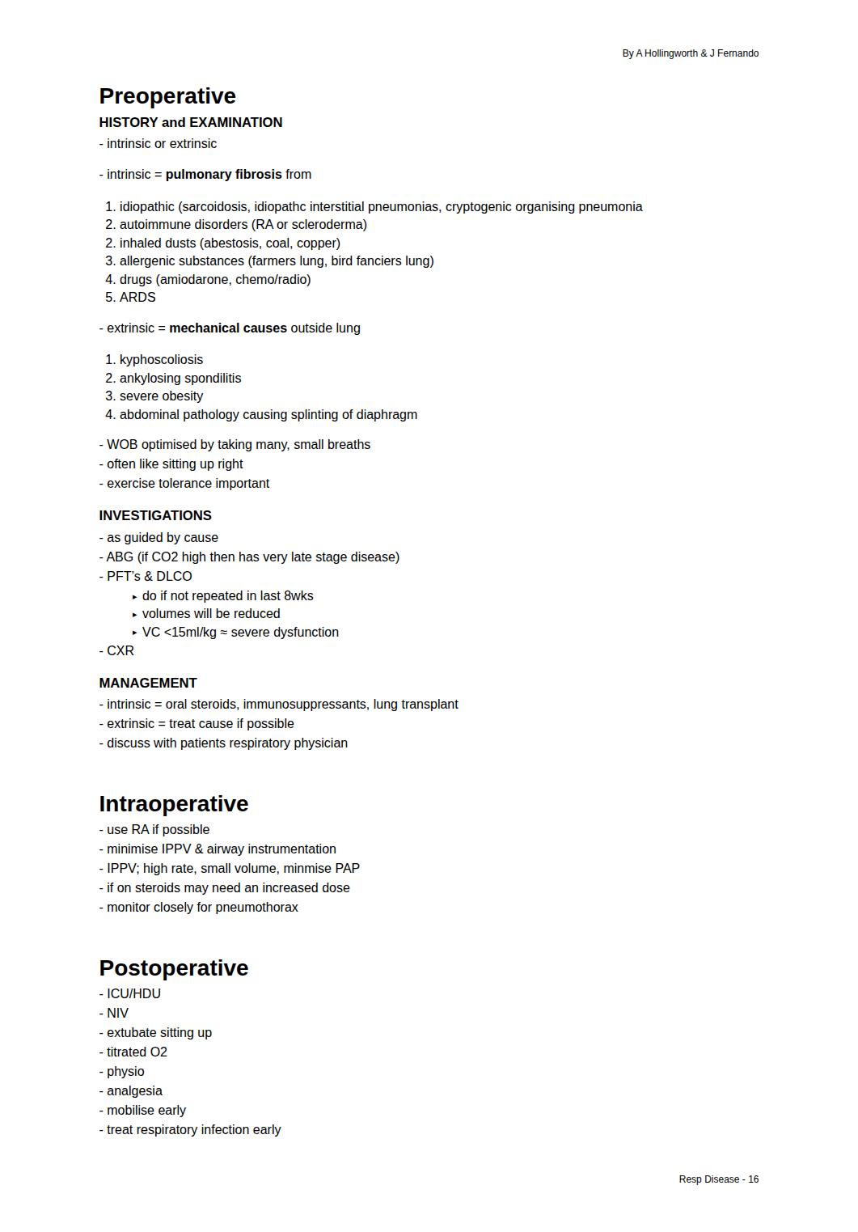By A Hollingworth & J Fernando
Preoperative
HISTORY and EXAMINATION
- intrinsic or extrinsic
- intrinsic = pulmonary fibrosis from
idiopathic (sarcoidosis, idiopathc interstitial pneumonias, cryptogenic organising pneumonia
autoimmune disorders (RA or scleroderma)
inhaled dusts (abestosis, coal, copper)
allergenic substances (farmers lung, bird fanciers lung)
drugs (amiodarone, chemo/radio)
ARDS
- extrinsic = mechanical causes outside lung
kyphoscoliosis
ankylosing spondilitis
severe obesity
abdominal pathology causing splinting of diaphragm
- WOB optimised by taking many, small breaths
- often like sitting up right
- exercise tolerance important
INVESTIGATIONS
- as guided by cause
- ABG (if CO2 high then has very late stage disease)
- PFT’s & DLCO
do if not repeated in last 8wks
volumes will be reduced
VC <15ml/kg ≈ severe dysfunction
- CXR
MANAGEMENT
- intrinsic = oral steroids, immunosuppressants, lung transplant
- extrinsic = treat cause if possible
- discuss with patients respiratory physician
Intraoperative
- use RA if possible
- minimise IPPV & airway instrumentation
- IPPV; high rate, small volume, minmise PAP
- if on steroids may need an increased dose
- monitor closely for pneumothorax
Postoperative
- ICU/HDU
- NIV
- extubate sitting up
- titrated O2
- physio
- analgesia
- mobilise early
- treat respiratory infection early
Resp Disease - 16